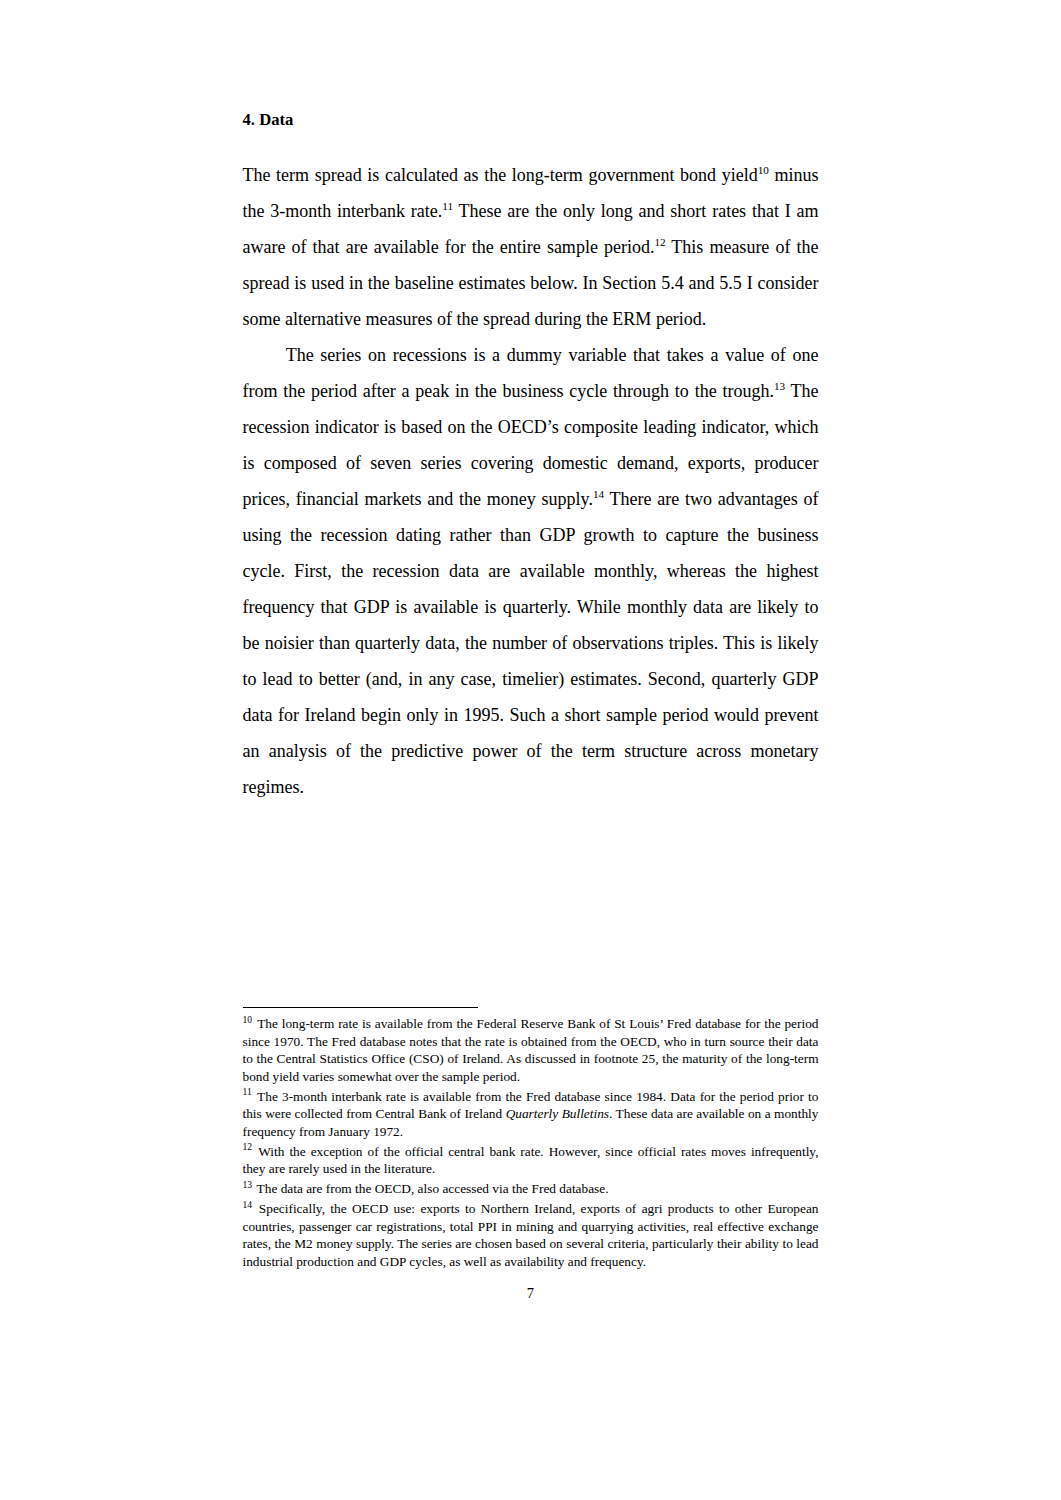4. Data
The term spread is calculated as the long-term government bond yield10 minus the 3-month interbank rate.11 These are the only long and short rates that I am aware of that are available for the entire sample period.12 This measure of the spread is used in the baseline estimates below. In Section 5.4 and 5.5 I consider some alternative measures of the spread during the ERM period.
The series on recessions is a dummy variable that takes a value of one from the period after a peak in the business cycle through to the trough.13 The recession indicator is based on the OECD’s composite leading indicator, which is composed of seven series covering domestic demand, exports, producer prices, financial markets and the money supply.14 There are two advantages of using the recession dating rather than GDP growth to capture the business cycle. First, the recession data are available monthly, whereas the highest frequency that GDP is available is quarterly. While monthly data are likely to be noisier than quarterly data, the number of observations triples. This is likely to lead to better (and, in any case, timelier) estimates. Second, quarterly GDP data for Ireland begin only in 1995. Such a short sample period would prevent an analysis of the predictive power of the term structure across monetary regimes.
10 The long-term rate is available from the Federal Reserve Bank of St Louis’ Fred database for the period since 1970. The Fred database notes that the rate is obtained from the OECD, who in turn source their data to the Central Statistics Office (CSO) of Ireland. As discussed in footnote 25, the maturity of the long-term bond yield varies somewhat over the sample period.
11 The 3-month interbank rate is available from the Fred database since 1984. Data for the period prior to this were collected from Central Bank of Ireland Quarterly Bulletins. These data are available on a monthly frequency from January 1972.
12 With the exception of the official central bank rate. However, since official rates moves infrequently, they are rarely used in the literature.
13 The data are from the OECD, also accessed via the Fred database.
14 Specifically, the OECD use: exports to Northern Ireland, exports of agri products to other European countries, passenger car registrations, total PPI in mining and quarrying activities, real effective exchange rates, the M2 money supply. The series are chosen based on several criteria, particularly their ability to lead industrial production and GDP cycles, as well as availability and frequency.
7